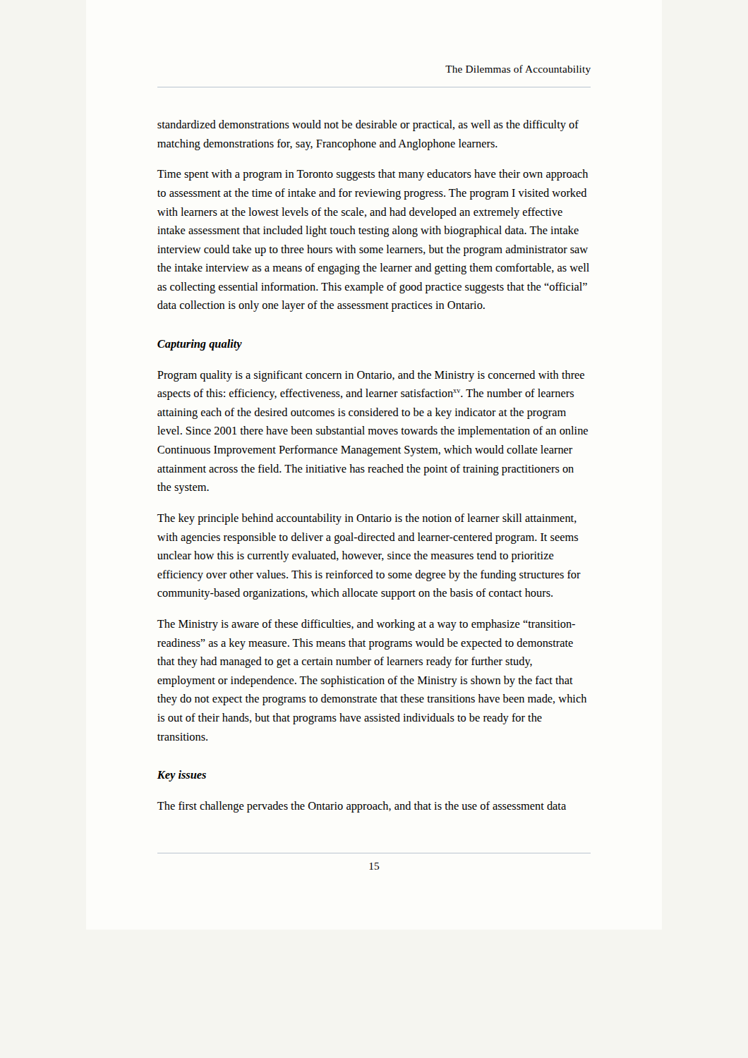The Dilemmas of Accountability
standardized demonstrations would not be desirable or practical, as well as the difficulty of matching demonstrations for, say, Francophone and Anglophone learners.
Time spent with a program in Toronto suggests that many educators have their own approach to assessment at the time of intake and for reviewing progress. The program I visited worked with learners at the lowest levels of the scale, and had developed an extremely effective intake assessment that included light touch testing along with biographical data. The intake interview could take up to three hours with some learners, but the program administrator saw the intake interview as a means of engaging the learner and getting them comfortable, as well as collecting essential information. This example of good practice suggests that the “official” data collection is only one layer of the assessment practices in Ontario.
Capturing quality
Program quality is a significant concern in Ontario, and the Ministry is concerned with three aspects of this: efficiency, effectiveness, and learner satisfactionxv. The number of learners attaining each of the desired outcomes is considered to be a key indicator at the program level. Since 2001 there have been substantial moves towards the implementation of an online Continuous Improvement Performance Management System, which would collate learner attainment across the field. The initiative has reached the point of training practitioners on the system.
The key principle behind accountability in Ontario is the notion of learner skill attainment, with agencies responsible to deliver a goal-directed and learner-centered program. It seems unclear how this is currently evaluated, however, since the measures tend to prioritize efficiency over other values. This is reinforced to some degree by the funding structures for community-based organizations, which allocate support on the basis of contact hours.
The Ministry is aware of these difficulties, and working at a way to emphasize “transition-readiness” as a key measure. This means that programs would be expected to demonstrate that they had managed to get a certain number of learners ready for further study, employment or independence. The sophistication of the Ministry is shown by the fact that they do not expect the programs to demonstrate that these transitions have been made, which is out of their hands, but that programs have assisted individuals to be ready for the transitions.
Key issues
The first challenge pervades the Ontario approach, and that is the use of assessment data
15